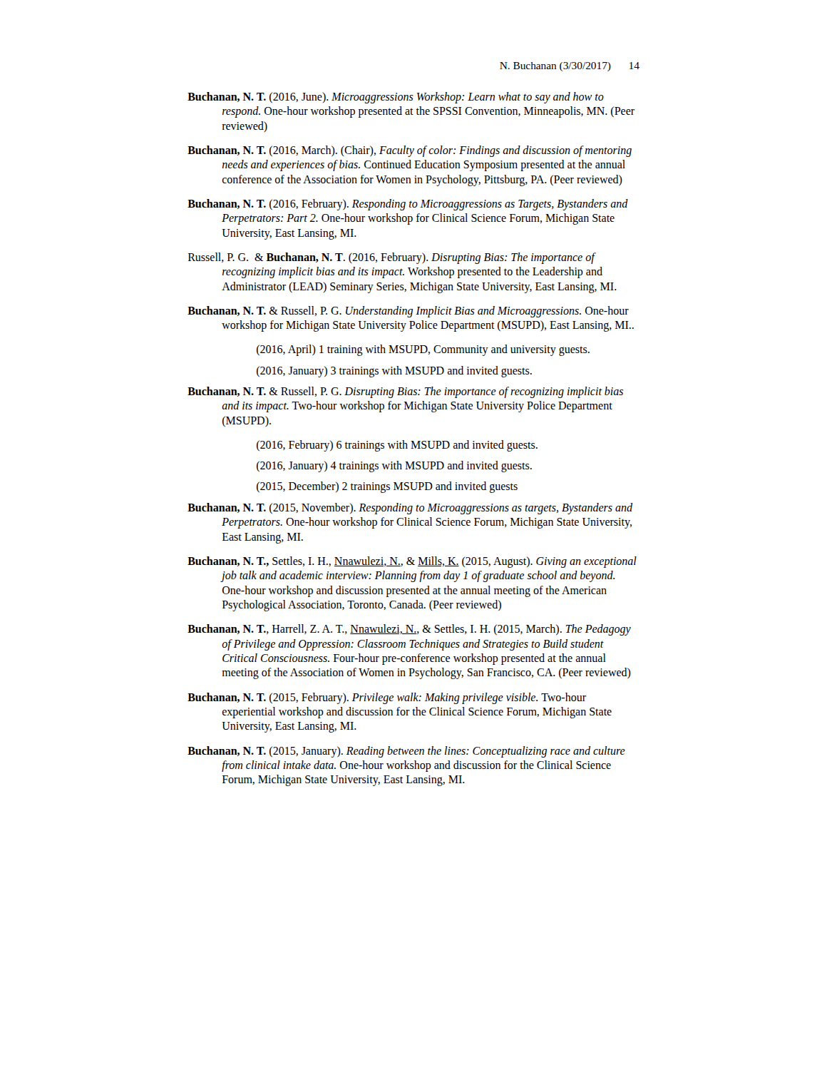N. Buchanan (3/30/2017)14
Buchanan, N. T. (2016, June). Microaggressions Workshop: Learn what to say and how to respond. One-hour workshop presented at the SPSSI Convention, Minneapolis, MN. (Peer reviewed)
Buchanan, N. T. (2016, March). (Chair), Faculty of color: Findings and discussion of mentoring needs and experiences of bias. Continued Education Symposium presented at the annual conference of the Association for Women in Psychology, Pittsburg, PA. (Peer reviewed)
Buchanan, N. T. (2016, February). Responding to Microaggressions as Targets, Bystanders and Perpetrators: Part 2. One-hour workshop for Clinical Science Forum, Michigan State University, East Lansing, MI.
Russell, P. G. & Buchanan, N. T. (2016, February). Disrupting Bias: The importance of recognizing implicit bias and its impact. Workshop presented to the Leadership and Administrator (LEAD) Seminary Series, Michigan State University, East Lansing, MI.
Buchanan, N. T. & Russell, P. G. Understanding Implicit Bias and Microaggressions. One-hour workshop for Michigan State University Police Department (MSUPD), East Lansing, MI..
(2016, April) 1 training with MSUPD, Community and university guests.
(2016, January) 3 trainings with MSUPD and invited guests.
Buchanan, N. T. & Russell, P. G. Disrupting Bias: The importance of recognizing implicit bias and its impact. Two-hour workshop for Michigan State University Police Department (MSUPD).
(2016, February) 6 trainings with MSUPD and invited guests.
(2016, January) 4 trainings with MSUPD and invited guests.
(2015, December) 2 trainings MSUPD and invited guests
Buchanan, N. T. (2015, November). Responding to Microaggressions as targets, Bystanders and Perpetrators. One-hour workshop for Clinical Science Forum, Michigan State University, East Lansing, MI.
Buchanan, N. T., Settles, I. H., Nnawulezi, N., & Mills, K. (2015, August). Giving an exceptional job talk and academic interview: Planning from day 1 of graduate school and beyond. One-hour workshop and discussion presented at the annual meeting of the American Psychological Association, Toronto, Canada. (Peer reviewed)
Buchanan, N. T., Harrell, Z. A. T., Nnawulezi, N., & Settles, I. H. (2015, March). The Pedagogy of Privilege and Oppression: Classroom Techniques and Strategies to Build student Critical Consciousness. Four-hour pre-conference workshop presented at the annual meeting of the Association of Women in Psychology, San Francisco, CA. (Peer reviewed)
Buchanan, N. T. (2015, February). Privilege walk: Making privilege visible. Two-hour experiential workshop and discussion for the Clinical Science Forum, Michigan State University, East Lansing, MI.
Buchanan, N. T. (2015, January). Reading between the lines: Conceptualizing race and culture from clinical intake data. One-hour workshop and discussion for the Clinical Science Forum, Michigan State University, East Lansing, MI.